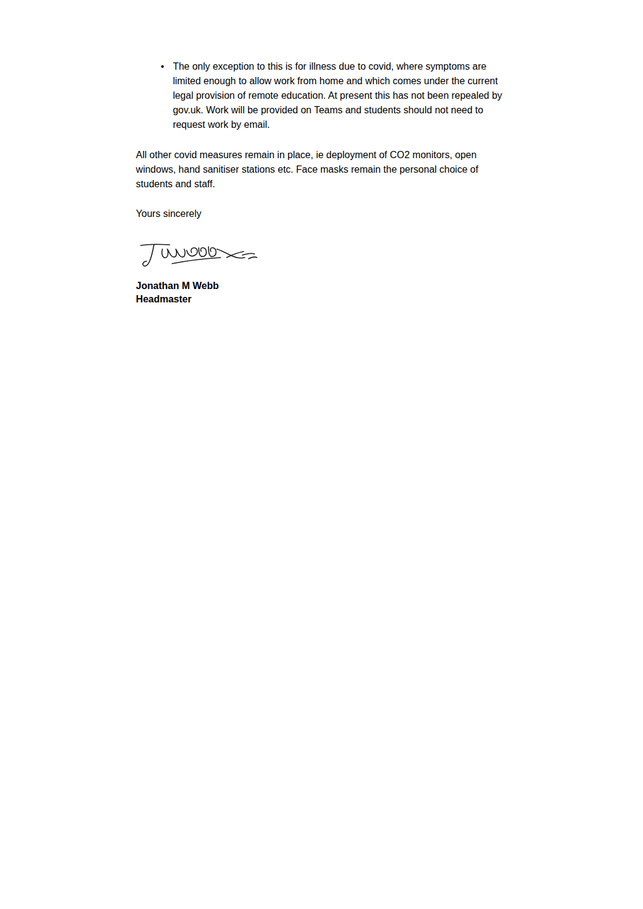The only exception to this is for illness due to covid, where symptoms are limited enough to allow work from home and which comes under the current legal provision of remote education. At present this has not been repealed by gov.uk. Work will be provided on Teams and students should not need to request work by email.
All other covid measures remain in place, ie deployment of CO2 monitors, open windows, hand sanitiser stations etc. Face masks remain the personal choice of students and staff.
Yours sincerely
Jonathan M Webb
Headmaster